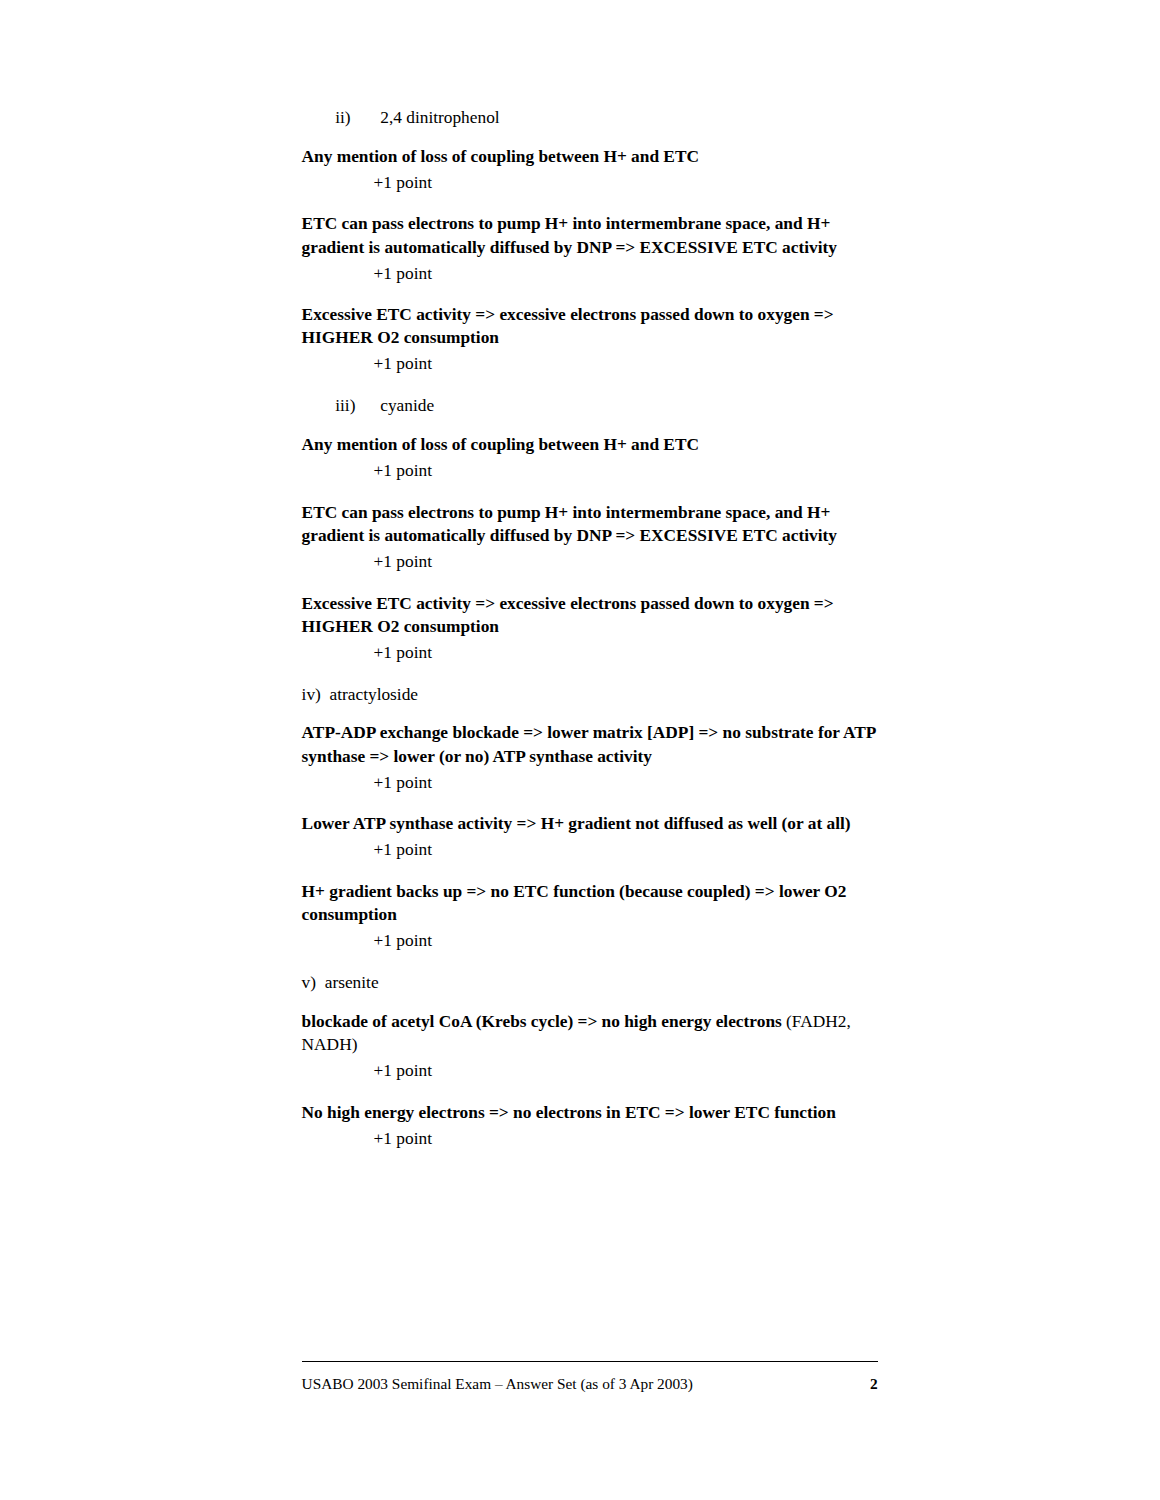ii) 2,4 dinitrophenol
Any mention of loss of coupling between H+ and ETC
+1 point
ETC can pass electrons to pump H+ into intermembrane space, and H+ gradient is automatically diffused by DNP => EXCESSIVE ETC activity
+1 point
Excessive ETC activity => excessive electrons passed down to oxygen => HIGHER O2 consumption
+1 point
iii) cyanide
Any mention of loss of coupling between H+ and ETC
+1 point
ETC can pass electrons to pump H+ into intermembrane space, and H+ gradient is automatically diffused by DNP => EXCESSIVE ETC activity
+1 point
Excessive ETC activity => excessive electrons passed down to oxygen => HIGHER O2 consumption
+1 point
iv) atractyloside
ATP-ADP exchange blockade => lower matrix [ADP] => no substrate for ATP synthase => lower (or no) ATP synthase activity
+1 point
Lower ATP synthase activity => H+ gradient not diffused as well (or at all)
+1 point
H+ gradient backs up => no ETC function (because coupled) => lower O2 consumption
+1 point
v) arsenite
blockade of acetyl CoA (Krebs cycle) => no high energy electrons (FADH2, NADH)
+1 point
No high energy electrons => no electrons in ETC => lower ETC function
+1 point
USABO 2003 Semifinal Exam – Answer Set (as of 3 Apr 2003) 2